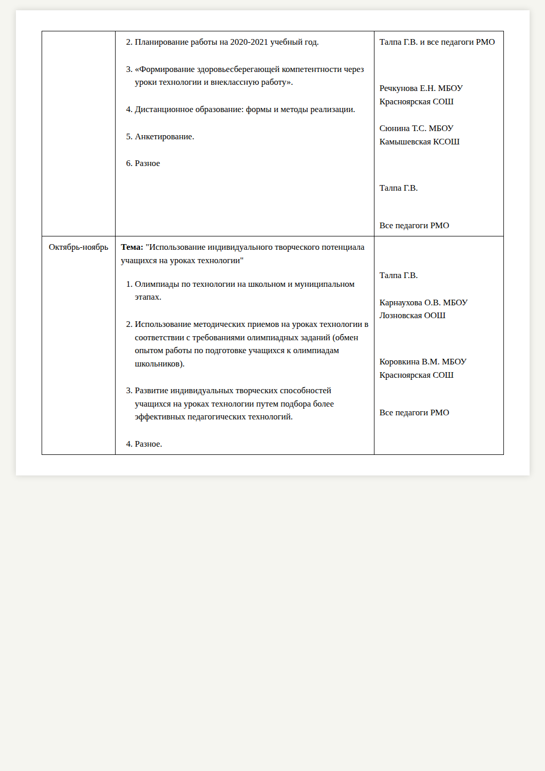| | Планирование работы на 2020-2021 учебный год. «Формирование здоровьесберегающей компетентности через уроки технологии и внеклассную работу». Дистанционное образование: формы и методы реализации. Анкетирование. Разное | Талпа Г.В. и все педагоги РМО Речкунова Е.Н. МБОУ Красноярская СОШ Сюнина Т.С. МБОУ Камышевская КСОШ Талпа Г.В. Все педагоги РМО |
| Октябрь-ноябрь | Тема: "Использование индивидуального творческого потенциала учащихся на уроках технологии" Олимпиады по технологии на школьном и муниципальном этапах. Использование методических приемов на уроках технологии в соответствии с требованиями олимпиадных заданий (обмен опытом работы по подготовке учащихся к олимпиадам школьников). Развитие индивидуальных творческих способностей учащихся на уроках технологии путем подбора более эффективных педагогических технологий. Разное. | Талпа Г.В. Карнаухова О.В. МБОУ Лозновская ООШ Коровкина В.М. МБОУ Красноярская СОШ Все педагоги РМО |